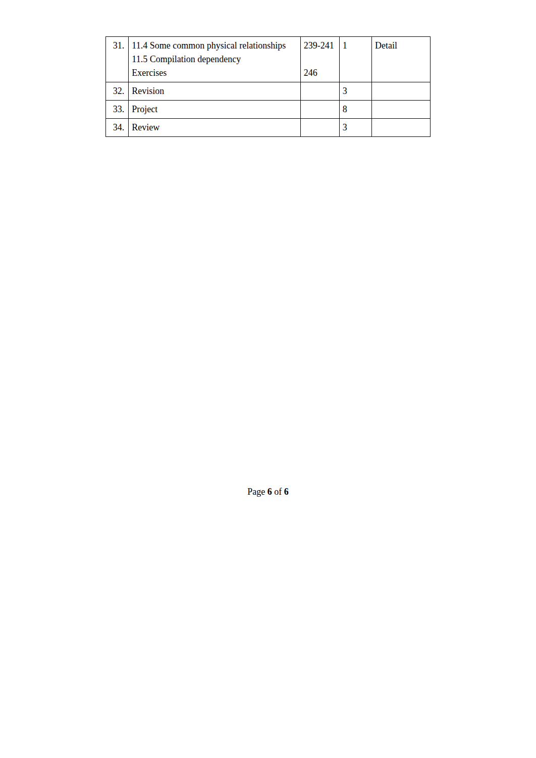| 31. | 11.4 Some common physical relationships 11.5 Compilation dependency Exercises | 239-241 246 | 1 | Detail |
| 32. | Revision | | 3 | |
| 33. | Project | | 8 | |
| 34. | Review | | 3 | |
Page 6 of 6